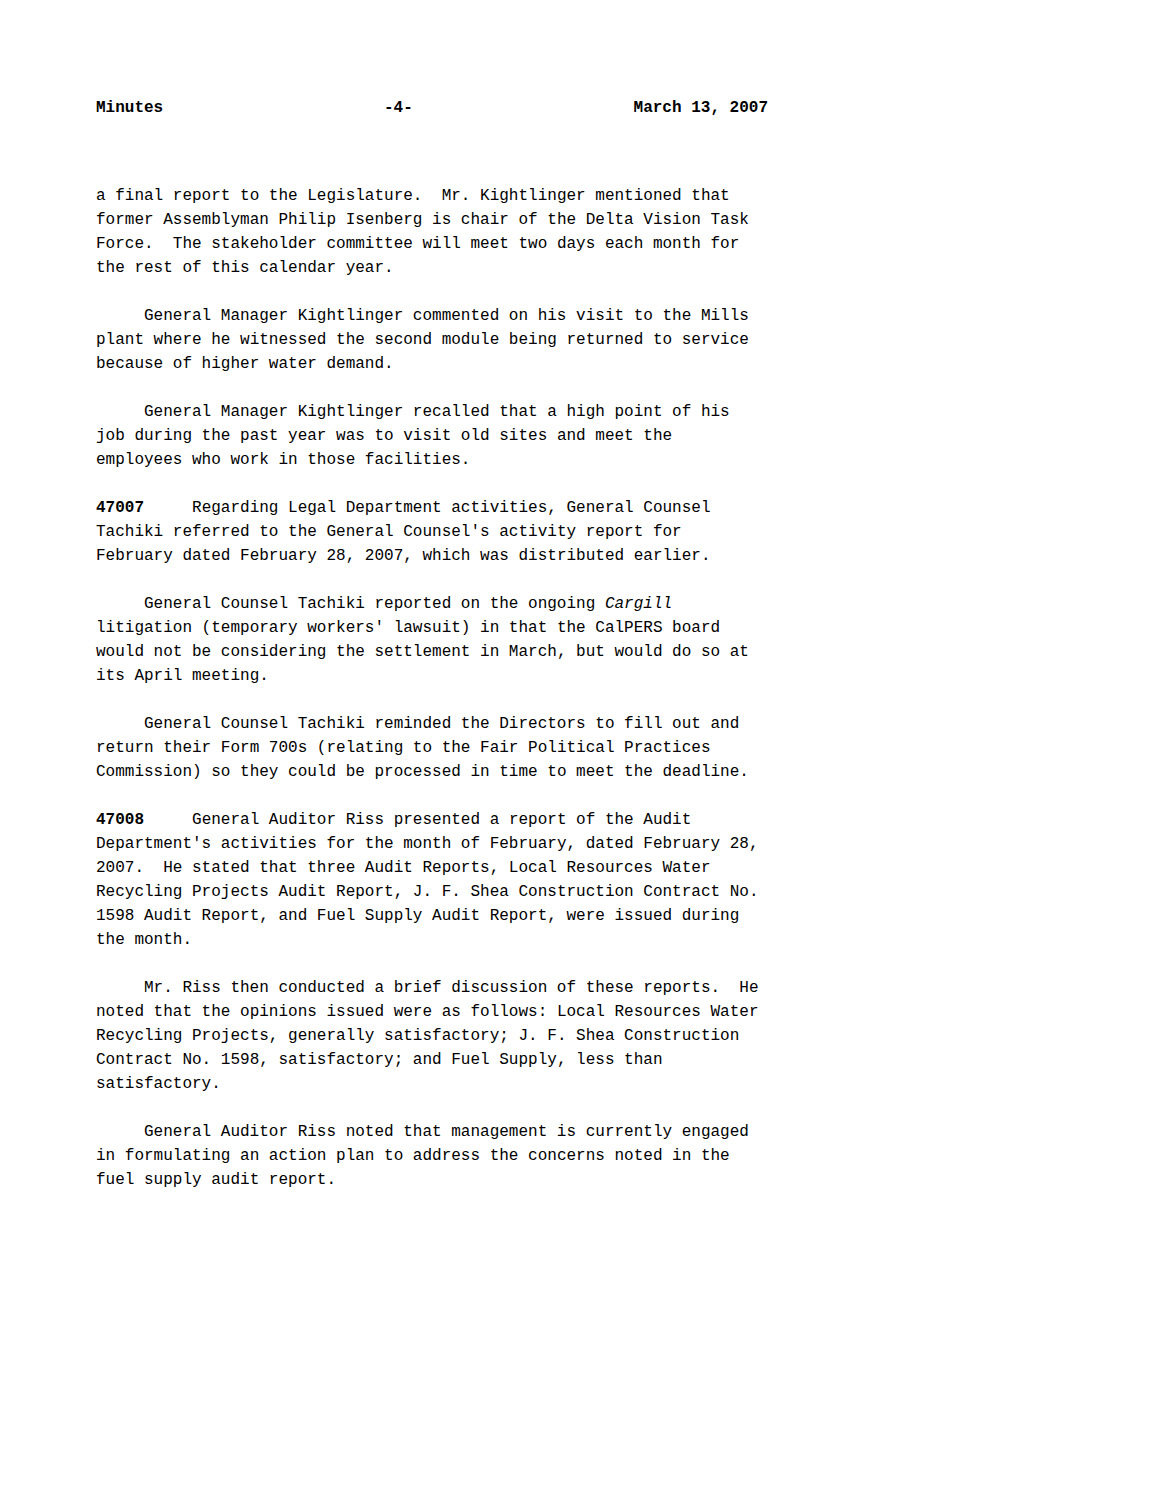Minutes -4- March 13, 2007
a final report to the Legislature. Mr. Kightlinger mentioned that former Assemblyman Philip Isenberg is chair of the Delta Vision Task Force. The stakeholder committee will meet two days each month for the rest of this calendar year.
General Manager Kightlinger commented on his visit to the Mills plant where he witnessed the second module being returned to service because of higher water demand.
General Manager Kightlinger recalled that a high point of his job during the past year was to visit old sites and meet the employees who work in those facilities.
47007 Regarding Legal Department activities, General Counsel Tachiki referred to the General Counsel's activity report for February dated February 28, 2007, which was distributed earlier.
General Counsel Tachiki reported on the ongoing Cargill litigation (temporary workers' lawsuit) in that the CalPERS board would not be considering the settlement in March, but would do so at its April meeting.
General Counsel Tachiki reminded the Directors to fill out and return their Form 700s (relating to the Fair Political Practices Commission) so they could be processed in time to meet the deadline.
47008 General Auditor Riss presented a report of the Audit Department's activities for the month of February, dated February 28, 2007. He stated that three Audit Reports, Local Resources Water Recycling Projects Audit Report, J. F. Shea Construction Contract No. 1598 Audit Report, and Fuel Supply Audit Report, were issued during the month.
Mr. Riss then conducted a brief discussion of these reports. He noted that the opinions issued were as follows: Local Resources Water Recycling Projects, generally satisfactory; J. F. Shea Construction Contract No. 1598, satisfactory; and Fuel Supply, less than satisfactory.
General Auditor Riss noted that management is currently engaged in formulating an action plan to address the concerns noted in the fuel supply audit report.